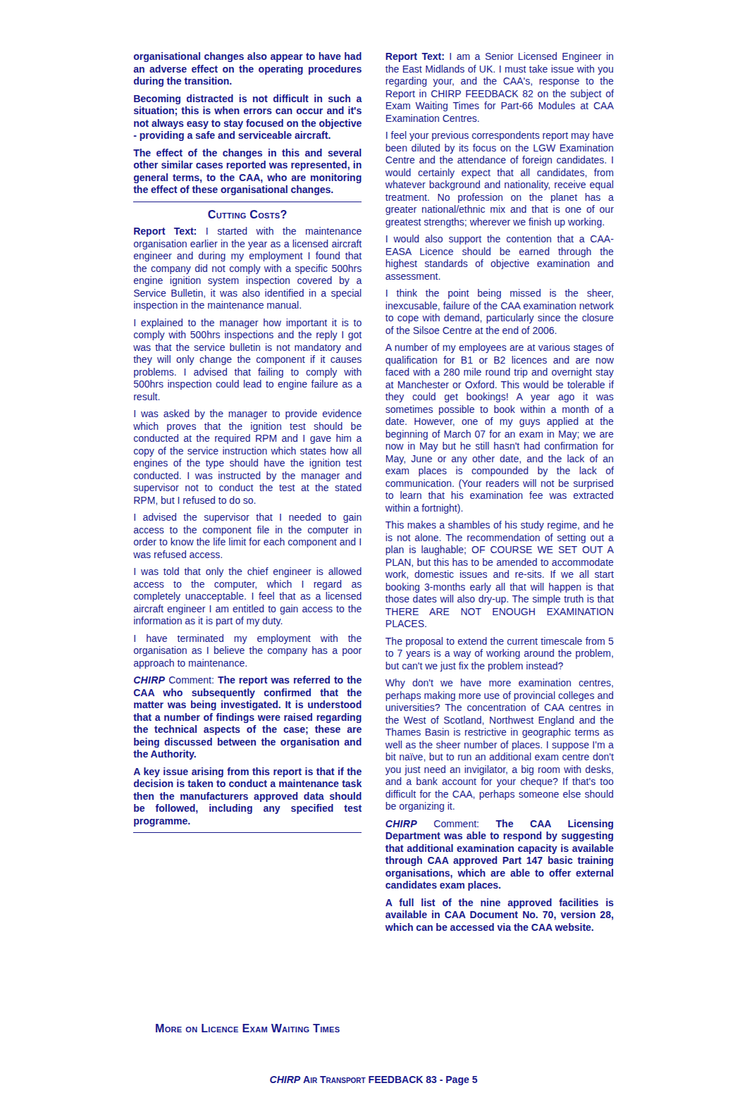organisational changes also appear to have had an adverse effect on the operating procedures during the transition.
Becoming distracted is not difficult in such a situation; this is when errors can occur and it's not always easy to stay focused on the objective - providing a safe and serviceable aircraft.
The effect of the changes in this and several other similar cases reported was represented, in general terms, to the CAA, who are monitoring the effect of these organisational changes.
Cutting Costs?
Report Text: I started with the maintenance organisation earlier in the year as a licensed aircraft engineer and during my employment I found that the company did not comply with a specific 500hrs engine ignition system inspection covered by a Service Bulletin, it was also identified in a special inspection in the maintenance manual.
I explained to the manager how important it is to comply with 500hrs inspections and the reply I got was that the service bulletin is not mandatory and they will only change the component if it causes problems. I advised that failing to comply with 500hrs inspection could lead to engine failure as a result.
I was asked by the manager to provide evidence which proves that the ignition test should be conducted at the required RPM and I gave him a copy of the service instruction which states how all engines of the type should have the ignition test conducted. I was instructed by the manager and supervisor not to conduct the test at the stated RPM, but I refused to do so.
I advised the supervisor that I needed to gain access to the component file in the computer in order to know the life limit for each component and I was refused access.
I was told that only the chief engineer is allowed access to the computer, which I regard as completely unacceptable. I feel that as a licensed aircraft engineer I am entitled to gain access to the information as it is part of my duty.
I have terminated my employment with the organisation as I believe the company has a poor approach to maintenance.
CHIRP Comment: The report was referred to the CAA who subsequently confirmed that the matter was being investigated. It is understood that a number of findings were raised regarding the technical aspects of the case; these are being discussed between the organisation and the Authority.
A key issue arising from this report is that if the decision is taken to conduct a maintenance task then the manufacturers approved data should be followed, including any specified test programme.
More on Licence Exam Waiting Times
Report Text: I am a Senior Licensed Engineer in the East Midlands of UK. I must take issue with you regarding your, and the CAA's, response to the Report in CHIRP FEEDBACK 82 on the subject of Exam Waiting Times for Part-66 Modules at CAA Examination Centres.
I feel your previous correspondents report may have been diluted by its focus on the LGW Examination Centre and the attendance of foreign candidates. I would certainly expect that all candidates, from whatever background and nationality, receive equal treatment. No profession on the planet has a greater national/ethnic mix and that is one of our greatest strengths; wherever we finish up working.
I would also support the contention that a CAA-EASA Licence should be earned through the highest standards of objective examination and assessment.
I think the point being missed is the sheer, inexcusable, failure of the CAA examination network to cope with demand, particularly since the closure of the Silsoe Centre at the end of 2006.
A number of my employees are at various stages of qualification for B1 or B2 licences and are now faced with a 280 mile round trip and overnight stay at Manchester or Oxford. This would be tolerable if they could get bookings! A year ago it was sometimes possible to book within a month of a date. However, one of my guys applied at the beginning of March 07 for an exam in May; we are now in May but he still hasn't had confirmation for May, June or any other date, and the lack of an exam places is compounded by the lack of communication. (Your readers will not be surprised to learn that his examination fee was extracted within a fortnight).
This makes a shambles of his study regime, and he is not alone. The recommendation of setting out a plan is laughable; OF COURSE WE SET OUT A PLAN, but this has to be amended to accommodate work, domestic issues and re-sits. If we all start booking 3-months early all that will happen is that those dates will also dry-up. The simple truth is that THERE ARE NOT ENOUGH EXAMINATION PLACES.
The proposal to extend the current timescale from 5 to 7 years is a way of working around the problem, but can't we just fix the problem instead?
Why don't we have more examination centres, perhaps making more use of provincial colleges and universities? The concentration of CAA centres in the West of Scotland, Northwest England and the Thames Basin is restrictive in geographic terms as well as the sheer number of places. I suppose I'm a bit naïve, but to run an additional exam centre don't you just need an invigilator, a big room with desks, and a bank account for your cheque? If that's too difficult for the CAA, perhaps someone else should be organizing it.
CHIRP Comment: The CAA Licensing Department was able to respond by suggesting that additional examination capacity is available through CAA approved Part 147 basic training organisations, which are able to offer external candidates exam places.
A full list of the nine approved facilities is available in CAA Document No. 70, version 28, which can be accessed via the CAA website.
CHIRP Air Transport FEEDBACK 83 - Page 5